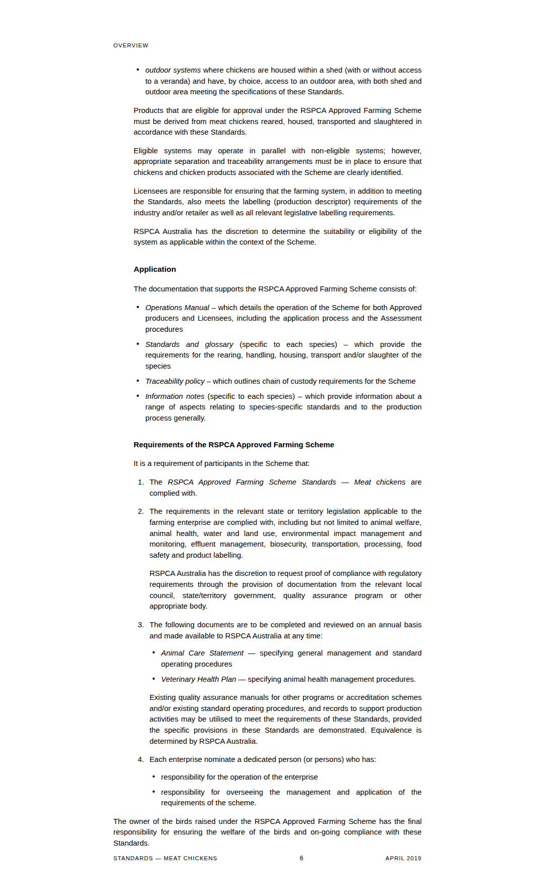OVERVIEW
outdoor systems where chickens are housed within a shed (with or without access to a veranda) and have, by choice, access to an outdoor area, with both shed and outdoor area meeting the specifications of these Standards.
Products that are eligible for approval under the RSPCA Approved Farming Scheme must be derived from meat chickens reared, housed, transported and slaughtered in accordance with these Standards.
Eligible systems may operate in parallel with non-eligible systems; however, appropriate separation and traceability arrangements must be in place to ensure that chickens and chicken products associated with the Scheme are clearly identified.
Licensees are responsible for ensuring that the farming system, in addition to meeting the Standards, also meets the labelling (production descriptor) requirements of the industry and/or retailer as well as all relevant legislative labelling requirements.
RSPCA Australia has the discretion to determine the suitability or eligibility of the system as applicable within the context of the Scheme.
Application
The documentation that supports the RSPCA Approved Farming Scheme consists of:
Operations Manual – which details the operation of the Scheme for both Approved producers and Licensees, including the application process and the Assessment procedures
Standards and glossary (specific to each species) – which provide the requirements for the rearing, handling, housing, transport and/or slaughter of the species
Traceability policy – which outlines chain of custody requirements for the Scheme
Information notes (specific to each species) – which provide information about a range of aspects relating to species-specific standards and to the production process generally.
Requirements of the RSPCA Approved Farming Scheme
It is a requirement of participants in the Scheme that:
The RSPCA Approved Farming Scheme Standards — Meat chickens are complied with.
The requirements in the relevant state or territory legislation applicable to the farming enterprise are complied with, including but not limited to animal welfare, animal health, water and land use, environmental impact management and monitoring, effluent management, biosecurity, transportation, processing, food safety and product labelling.
RSPCA Australia has the discretion to request proof of compliance with regulatory requirements through the provision of documentation from the relevant local council, state/territory government, quality assurance program or other appropriate body.
The following documents are to be completed and reviewed on an annual basis and made available to RSPCA Australia at any time:
Animal Care Statement — specifying general management and standard operating procedures
Veterinary Health Plan — specifying animal health management procedures.
Existing quality assurance manuals for other programs or accreditation schemes and/or existing standard operating procedures, and records to support production activities may be utilised to meet the requirements of these Standards, provided the specific provisions in these Standards are demonstrated. Equivalence is determined by RSPCA Australia.
Each enterprise nominate a dedicated person (or persons) who has:
responsibility for the operation of the enterprise
responsibility for overseeing the management and application of the requirements of the scheme.
The owner of the birds raised under the RSPCA Approved Farming Scheme has the final responsibility for ensuring the welfare of the birds and on-going compliance with these Standards.
STANDARDS — MEAT CHICKENS
6
APRIL 2019